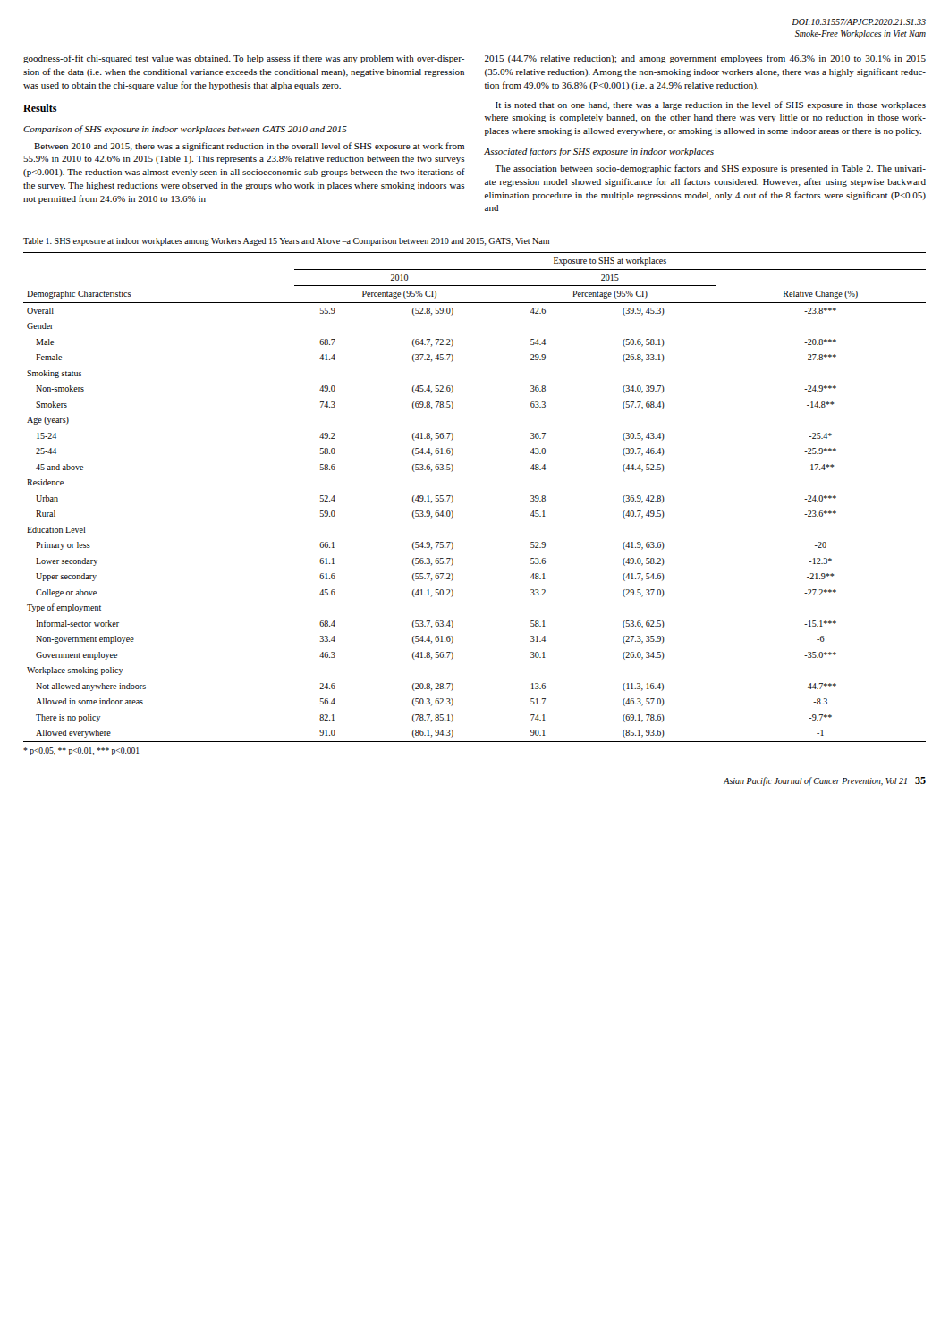DOI:10.31557/APJCP.2020.21.S1.33
Smoke-Free Workplaces in Viet Nam
goodness-of-fit chi-squared test value was obtained. To help assess if there was any problem with over-dispersion of the data (i.e. when the conditional variance exceeds the conditional mean), negative binomial regression was used to obtain the chi-square value for the hypothesis that alpha equals zero.
Results
Comparison of SHS exposure in indoor workplaces between GATS 2010 and 2015
Between 2010 and 2015, there was a significant reduction in the overall level of SHS exposure at work from 55.9% in 2010 to 42.6% in 2015 (Table 1). This represents a 23.8% relative reduction between the two surveys (p<0.001). The reduction was almost evenly seen in all socioeconomic sub-groups between the two iterations of the survey. The highest reductions were observed in the groups who work in places where smoking indoors was not permitted from 24.6% in 2010 to 13.6% in
2015 (44.7% relative reduction); and among government employees from 46.3% in 2010 to 30.1% in 2015 (35.0% relative reduction). Among the non-smoking indoor workers alone, there was a highly significant reduction from 49.0% to 36.8% (P<0.001) (i.e. a 24.9% relative reduction).
It is noted that on one hand, there was a large reduction in the level of SHS exposure in those workplaces where smoking is completely banned, on the other hand there was very little or no reduction in those workplaces where smoking is allowed everywhere, or smoking is allowed in some indoor areas or there is no policy.
Associated factors for SHS exposure in indoor workplaces
The association between socio-demographic factors and SHS exposure is presented in Table 2. The univariate regression model showed significance for all factors considered. However, after using stepwise backward elimination procedure in the multiple regressions model, only 4 out of the 8 factors were significant (P<0.05) and
Table 1. SHS exposure at indoor workplaces among Workers Aaged 15 Years and Above –a Comparison between 2010 and 2015, GATS, Viet Nam
| Demographic Characteristics | Exposure to SHS at workplaces |
| --- | --- |
| 2010 | 2015 | Relative Change (%) |
| Percentage (95% CI) | Percentage (95% CI) |
| Overall | 55.9 | (52.8, 59.0) | 42.6 | (39.9, 45.3) | -23.8*** |
| Gender | | | | | |
| Male | 68.7 | (64.7, 72.2) | 54.4 | (50.6, 58.1) | -20.8*** |
| Female | 41.4 | (37.2, 45.7) | 29.9 | (26.8, 33.1) | -27.8*** |
| Smoking status | | | | | |
| Non-smokers | 49.0 | (45.4, 52.6) | 36.8 | (34.0, 39.7) | -24.9*** |
| Smokers | 74.3 | (69.8, 78.5) | 63.3 | (57.7, 68.4) | -14.8** |
| Age (years) | | | | | |
| 15-24 | 49.2 | (41.8, 56.7) | 36.7 | (30.5, 43.4) | -25.4* |
| 25-44 | 58.0 | (54.4, 61.6) | 43.0 | (39.7, 46.4) | -25.9*** |
| 45 and above | 58.6 | (53.6, 63.5) | 48.4 | (44.4, 52.5) | -17.4** |
| Residence | | | | | |
| Urban | 52.4 | (49.1, 55.7) | 39.8 | (36.9, 42.8) | -24.0*** |
| Rural | 59.0 | (53.9, 64.0) | 45.1 | (40.7, 49.5) | -23.6*** |
| Education Level | | | | | |
| Primary or less | 66.1 | (54.9, 75.7) | 52.9 | (41.9, 63.6) | -20 |
| Lower secondary | 61.1 | (56.3, 65.7) | 53.6 | (49.0, 58.2) | -12.3* |
| Upper secondary | 61.6 | (55.7, 67.2) | 48.1 | (41.7, 54.6) | -21.9** |
| College or above | 45.6 | (41.1, 50.2) | 33.2 | (29.5, 37.0) | -27.2*** |
| Type of employment | | | | | |
| Informal-sector worker | 68.4 | (53.7, 63.4) | 58.1 | (53.6, 62.5) | -15.1*** |
| Non-government employee | 33.4 | (54.4, 61.6) | 31.4 | (27.3, 35.9) | -6 |
| Government employee | 46.3 | (41.8, 56.7) | 30.1 | (26.0, 34.5) | -35.0*** |
| Workplace smoking policy | | | | | |
| Not allowed anywhere indoors | 24.6 | (20.8, 28.7) | 13.6 | (11.3, 16.4) | -44.7*** |
| Allowed in some indoor areas | 56.4 | (50.3, 62.3) | 51.7 | (46.3, 57.0) | -8.3 |
| There is no policy | 82.1 | (78.7, 85.1) | 74.1 | (69.1, 78.6) | -9.7** |
| Allowed everywhere | 91.0 | (86.1, 94.3) | 90.1 | (85.1, 93.6) | -1 |
* p<0.05, ** p<0.01, *** p<0.001
Asian Pacific Journal of Cancer Prevention, Vol 21 35